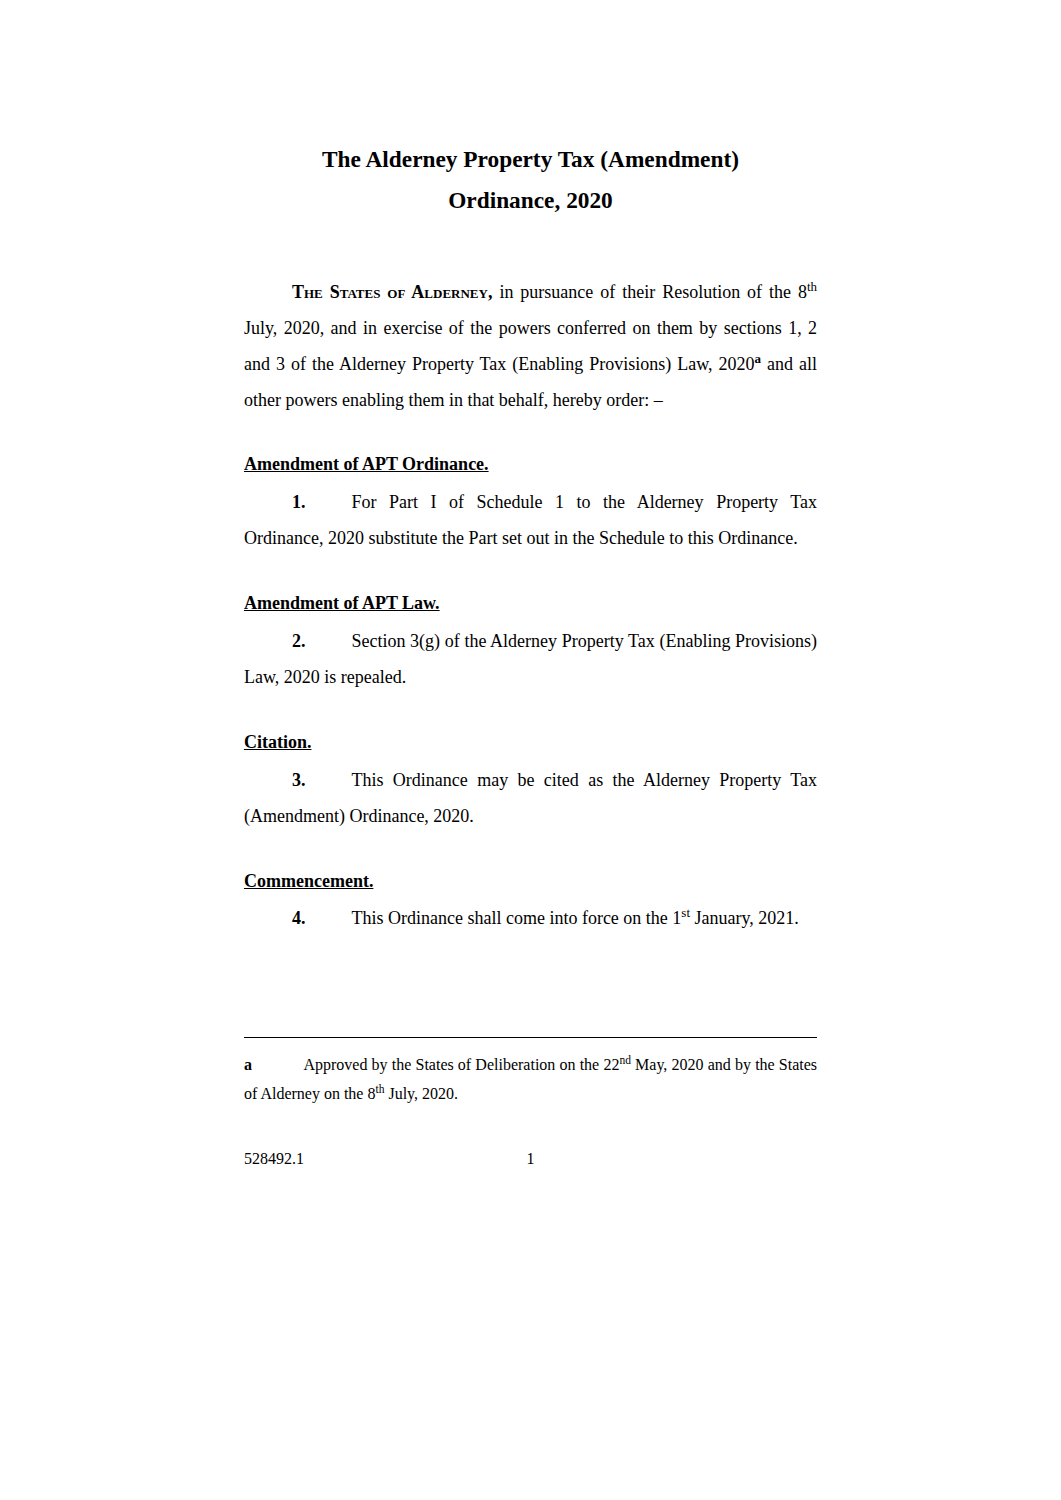The Alderney Property Tax (Amendment)
Ordinance, 2020
The States of Alderney, in pursuance of their Resolution of the 8th July, 2020, and in exercise of the powers conferred on them by sections 1, 2 and 3 of the Alderney Property Tax (Enabling Provisions) Law, 2020a and all other powers enabling them in that behalf, hereby order: –
Amendment of APT Ordinance.
1. For Part I of Schedule 1 to the Alderney Property Tax Ordinance, 2020 substitute the Part set out in the Schedule to this Ordinance.
Amendment of APT Law.
2. Section 3(g) of the Alderney Property Tax (Enabling Provisions) Law, 2020 is repealed.
Citation.
3. This Ordinance may be cited as the Alderney Property Tax (Amendment) Ordinance, 2020.
Commencement.
4. This Ordinance shall come into force on the 1st January, 2021.
a Approved by the States of Deliberation on the 22nd May, 2020 and by the States of Alderney on the 8th July, 2020.
528492.1 1